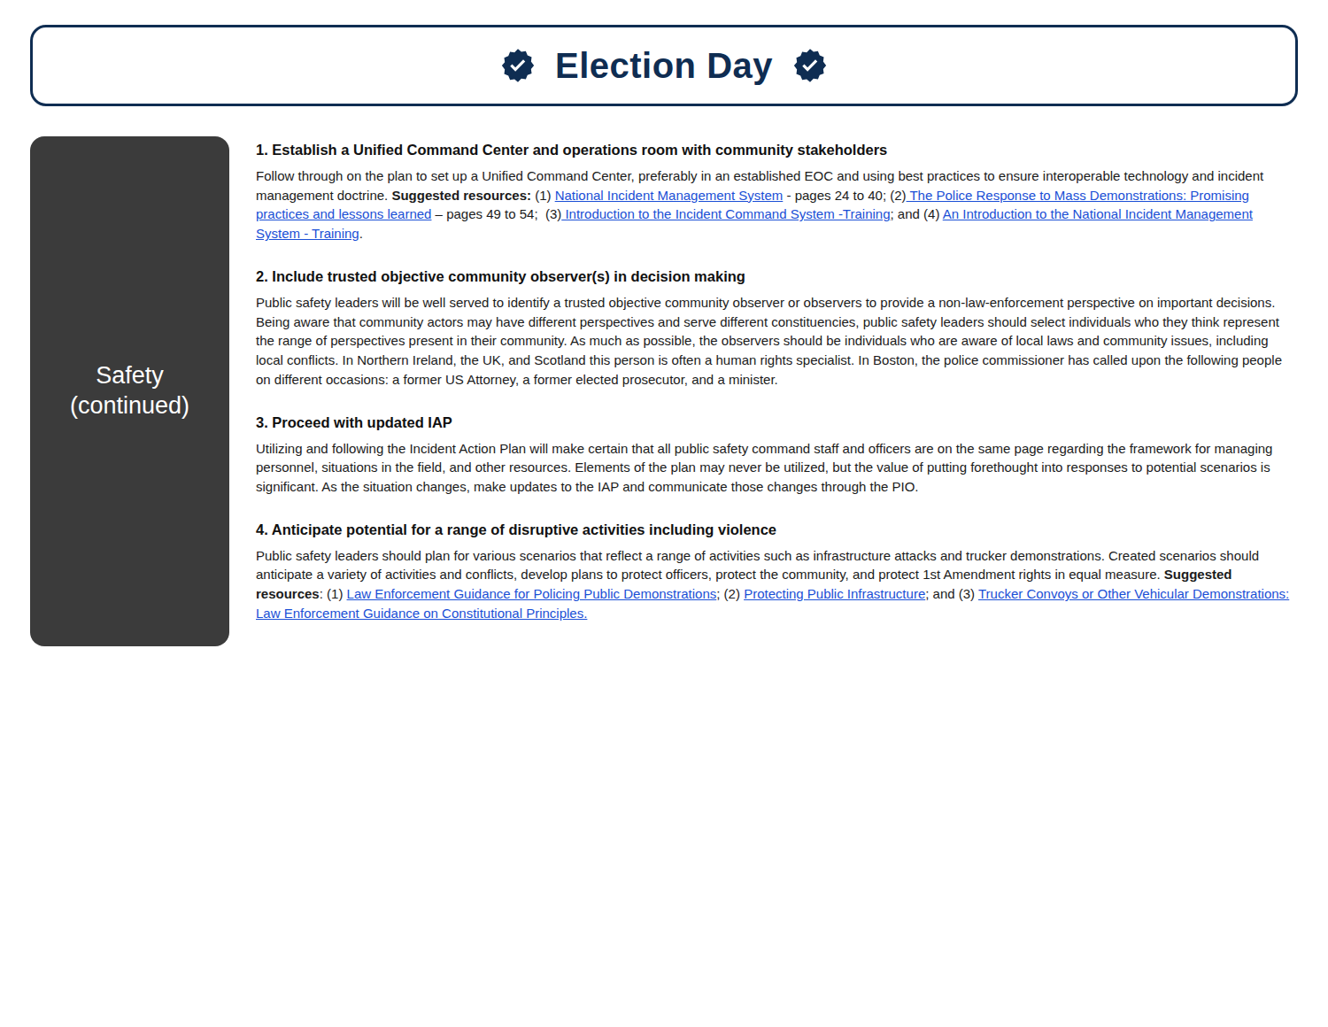Election Day
Safety
(continued)
1. Establish a Unified Command Center and operations room with community stakeholders
Follow through on the plan to set up a Unified Command Center, preferably in an established EOC and using best practices to ensure interoperable technology and incident management doctrine. Suggested resources: (1) National Incident Management System - pages 24 to 40; (2) The Police Response to Mass Demonstrations: Promising practices and lessons learned – pages 49 to 54; (3) Introduction to the Incident Command System -Training; and (4) An Introduction to the National Incident Management System - Training.
2. Include trusted objective community observer(s) in decision making
Public safety leaders will be well served to identify a trusted objective community observer or observers to provide a non-law-enforcement perspective on important decisions. Being aware that community actors may have different perspectives and serve different constituencies, public safety leaders should select individuals who they think represent the range of perspectives present in their community. As much as possible, the observers should be individuals who are aware of local laws and community issues, including local conflicts. In Northern Ireland, the UK, and Scotland this person is often a human rights specialist. In Boston, the police commissioner has called upon the following people on different occasions: a former US Attorney, a former elected prosecutor, and a minister.
3. Proceed with updated IAP
Utilizing and following the Incident Action Plan will make certain that all public safety command staff and officers are on the same page regarding the framework for managing personnel, situations in the field, and other resources. Elements of the plan may never be utilized, but the value of putting forethought into responses to potential scenarios is significant. As the situation changes, make updates to the IAP and communicate those changes through the PIO.
4. Anticipate potential for a range of disruptive activities including violence
Public safety leaders should plan for various scenarios that reflect a range of activities such as infrastructure attacks and trucker demonstrations. Created scenarios should anticipate a variety of activities and conflicts, develop plans to protect officers, protect the community, and protect 1st Amendment rights in equal measure. Suggested resources: (1) Law Enforcement Guidance for Policing Public Demonstrations; (2) Protecting Public Infrastructure; and (3) Trucker Convoys or Other Vehicular Demonstrations: Law Enforcement Guidance on Constitutional Principles.